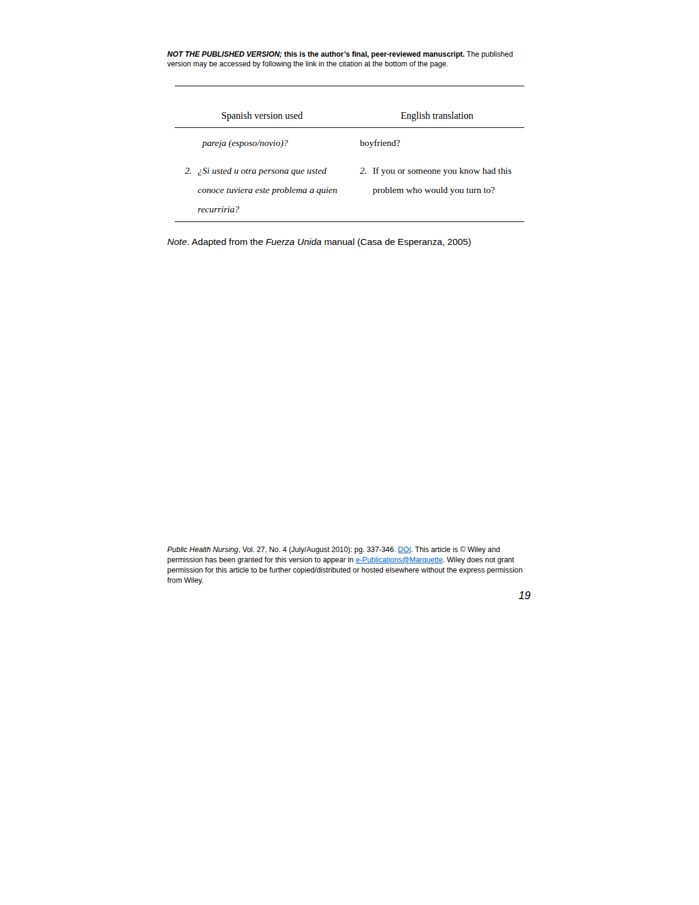NOT THE PUBLISHED VERSION; this is the author’s final, peer-reviewed manuscript. The published version may be accessed by following the link in the citation at the bottom of the page.
| Spanish version used | English translation |
| --- | --- |
| pareja (esposo/novio)? | boyfriend? |
| 2. ¿Si usted u otra persona que usted conoce tuviera este problema a quien recurriria? | 2. If you or someone you know had this problem who would you turn to? |
Note. Adapted from the Fuerza Unida manual (Casa de Esperanza, 2005)
Public Health Nursing, Vol. 27, No. 4 (July/August 2010): pg. 337-346. DOI. This article is © Wiley and permission has been granted for this version to appear in e-Publications@Marquette. Wiley does not grant permission for this article to be further copied/distributed or hosted elsewhere without the express permission from Wiley.
19